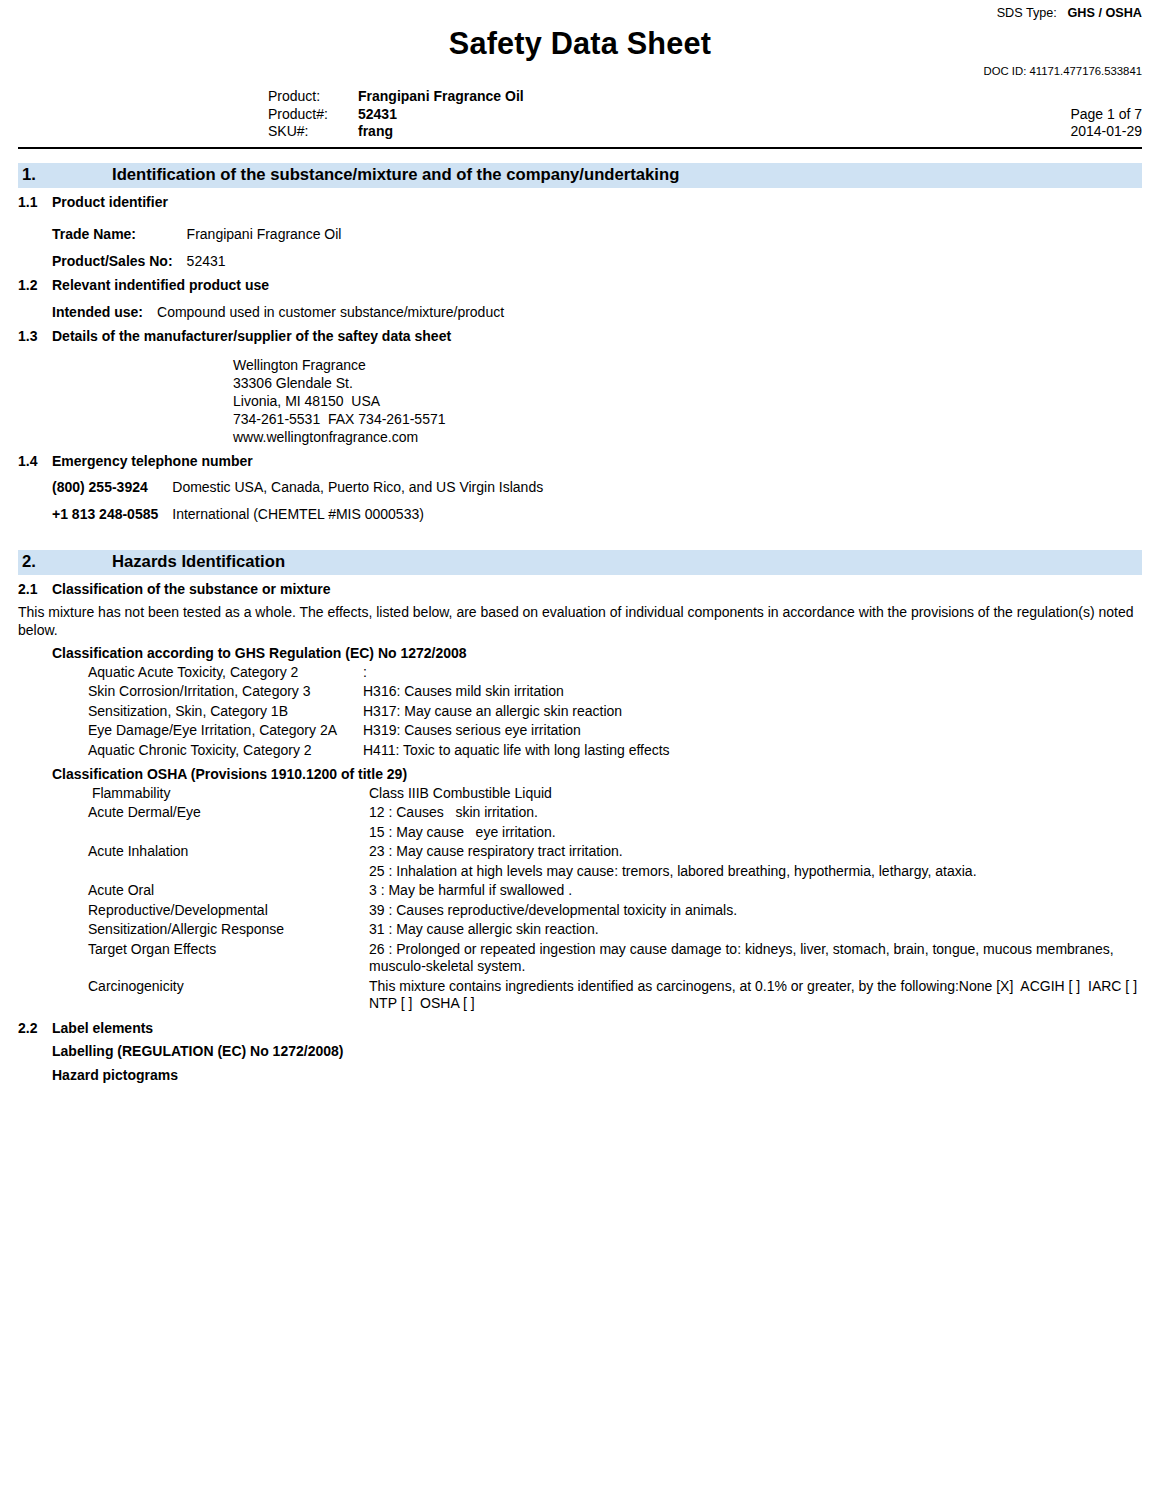SDS Type: GHS / OSHA
Safety Data Sheet
DOC ID: 41171.477176.533841
| Product: | Frangipani Fragrance Oil | |
| Product#: | 52431 | Page 1 of 7 |
| SKU#: | frang | 2014-01-29 |
1. Identification of the substance/mixture and of the company/undertaking
1.1 Product identifier
| Trade Name: | Frangipani Fragrance Oil |
| Product/Sales No: | 52431 |
1.2 Relevant indentified product use
| Intended use: | Compound used in customer substance/mixture/product |
1.3 Details of the manufacturer/supplier of the saftey data sheet
Wellington Fragrance
33306 Glendale St.
Livonia, MI 48150 USA
734-261-5531 FAX 734-261-5571
www.wellingtonfragrance.com
1.4 Emergency telephone number
| (800) 255-3924 | Domestic USA, Canada, Puerto Rico, and US Virgin Islands |
| +1 813 248-0585 | International (CHEMTEL #MIS 0000533) |
2. Hazards Identification
2.1 Classification of the substance or mixture
This mixture has not been tested as a whole. The effects, listed below, are based on evaluation of individual components in accordance with the provisions of the regulation(s) noted below.
Classification according to GHS Regulation (EC) No 1272/2008
| Aquatic Acute Toxicity, Category 2 | : |
| Skin Corrosion/Irritation, Category 3 | H316: Causes mild skin irritation |
| Sensitization, Skin, Category 1B | H317: May cause an allergic skin reaction |
| Eye Damage/Eye Irritation, Category 2A | H319: Causes serious eye irritation |
| Aquatic Chronic Toxicity, Category 2 | H411: Toxic to aquatic life with long lasting effects |
Classification OSHA (Provisions 1910.1200 of title 29)
| Flammability | Class IIIB Combustible Liquid |
| Acute Dermal/Eye | 12 : Causes skin irritation. |
| | 15 : May cause eye irritation. |
| Acute Inhalation | 23 : May cause respiratory tract irritation. |
| | 25 : Inhalation at high levels may cause: tremors, labored breathing, hypothermia, lethargy, ataxia. |
| Acute Oral | 3 : May be harmful if swallowed . |
| Reproductive/Developmental | 39 : Causes reproductive/developmental toxicity in animals. |
| Sensitization/Allergic Response | 31 : May cause allergic skin reaction. |
| Target Organ Effects | 26 : Prolonged or repeated ingestion may cause damage to: kidneys, liver, stomach, brain, tongue, mucous membranes, musculo-skeletal system. |
| Carcinogenicity | This mixture contains ingredients identified as carcinogens, at 0.1% or greater, by the following:None [X] ACGIH [ ] IARC [ ] NTP [ ] OSHA [ ] |
2.2 Label elements
Labelling (REGULATION (EC) No 1272/2008)
Hazard pictograms